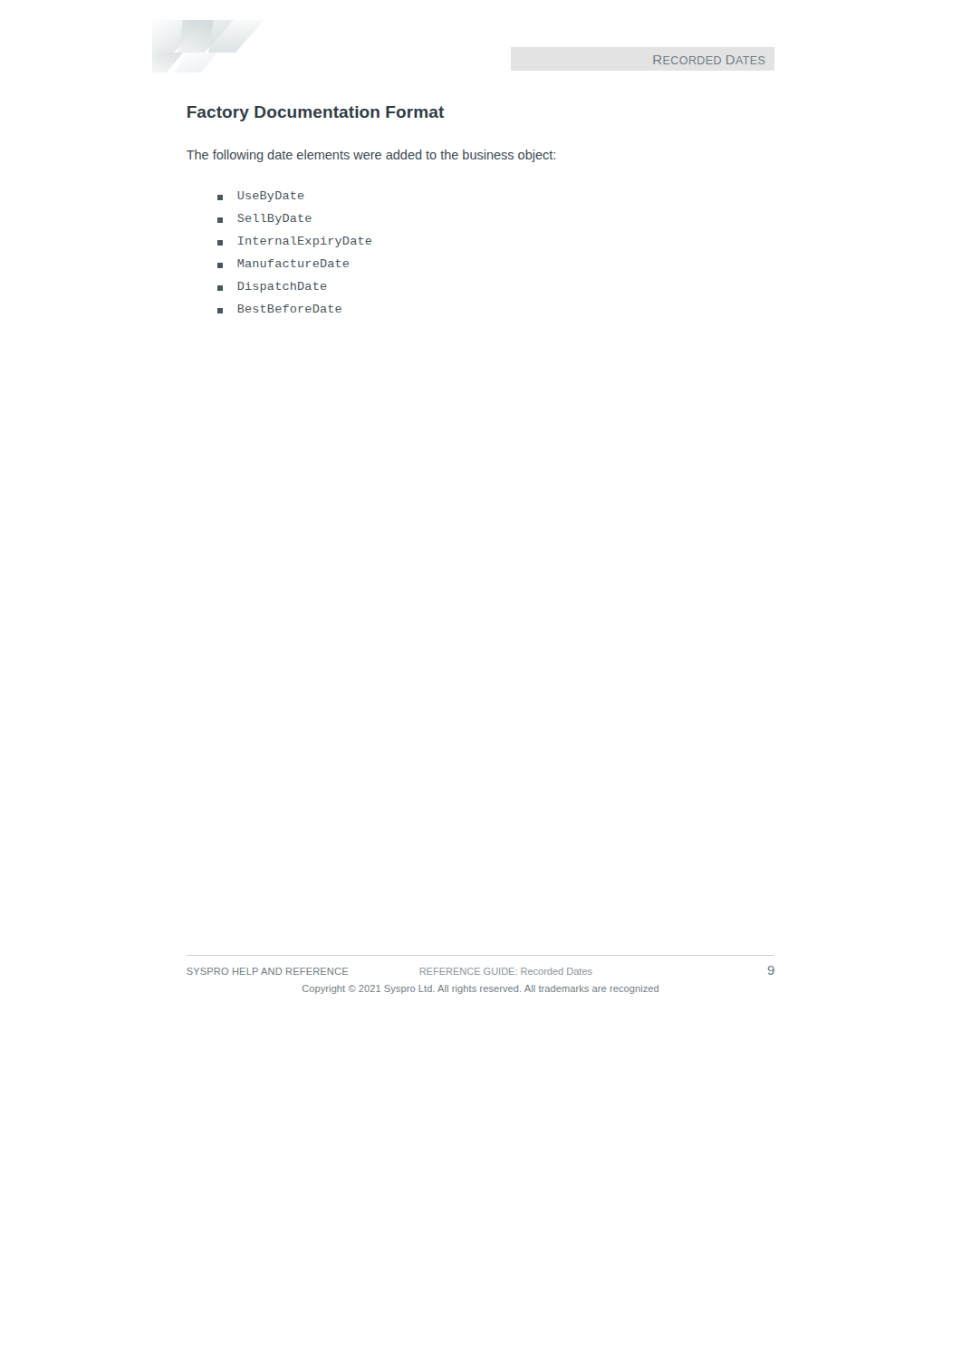RECORDED DATES
Factory Documentation Format
The following date elements were added to the business object:
UseByDate
SellByDate
InternalExpiryDate
ManufactureDate
DispatchDate
BestBeforeDate
SYSPRO HELP AND REFERENCE
REFERENCE GUIDE: Recorded Dates
9
Copyright © 2021 Syspro Ltd. All rights reserved. All trademarks are recognized